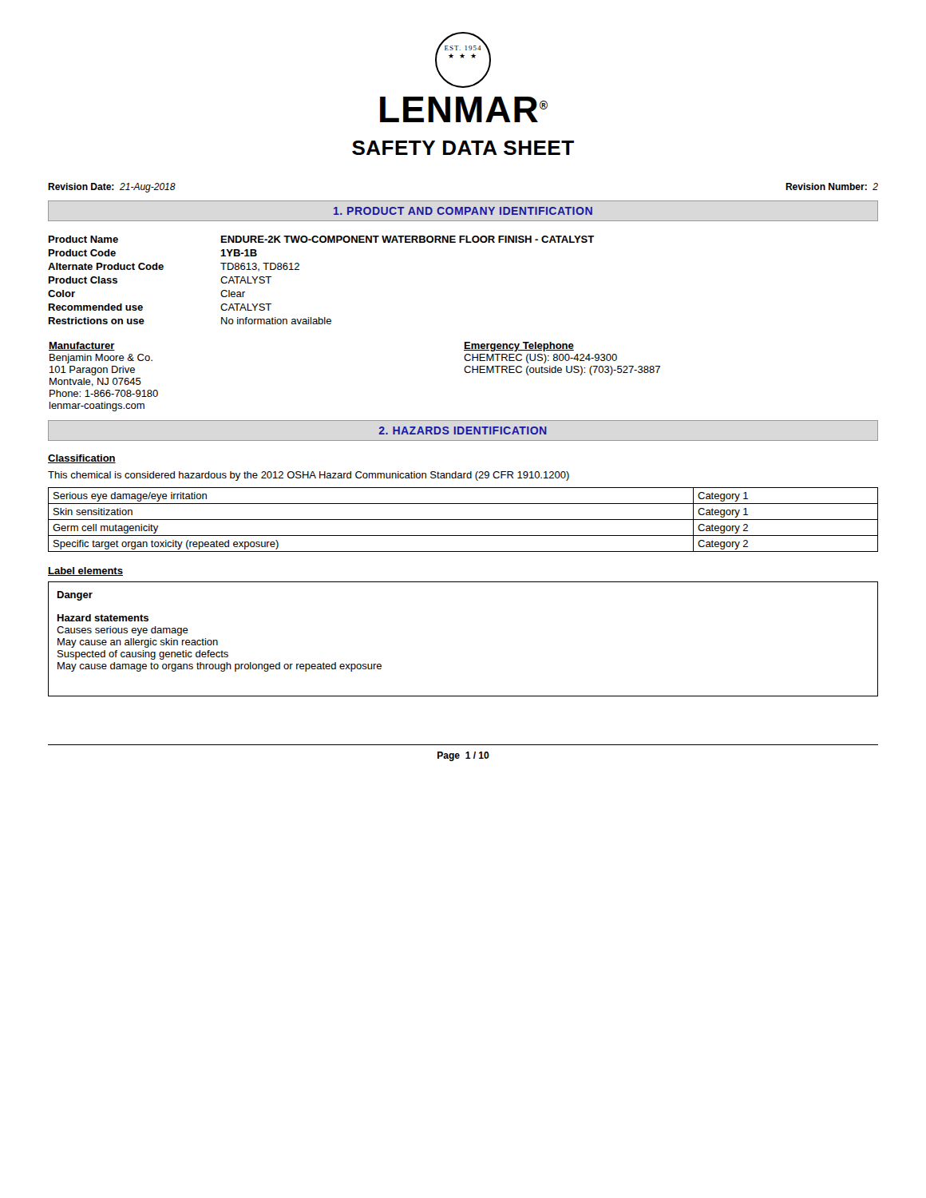EST. 1954 ★ ★ ★
LENMAR®
SAFETY DATA SHEET
Revision Date: 21-Aug-2018 Revision Number: 2
1. PRODUCT AND COMPANY IDENTIFICATION
| Product Name | ENDURE-2K TWO-COMPONENT WATERBORNE FLOOR FINISH - CATALYST |
| Product Code | 1YB-1B |
| Alternate Product Code | TD8613, TD8612 |
| Product Class | CATALYST |
| Color | Clear |
| Recommended use | CATALYST |
| Restrictions on use | No information available |
| Manufacturer Benjamin Moore & Co. 101 Paragon Drive Montvale, NJ 07645 Phone: 1-866-708-9180 lenmar-coatings.com | Emergency Telephone CHEMTREC (US): 800-424-9300 CHEMTREC (outside US): (703)-527-3887 |
2. HAZARDS IDENTIFICATION
Classification
This chemical is considered hazardous by the 2012 OSHA Hazard Communication Standard (29 CFR 1910.1200)
| Serious eye damage/eye irritation | Category 1 |
| Skin sensitization | Category 1 |
| Germ cell mutagenicity | Category 2 |
| Specific target organ toxicity (repeated exposure) | Category 2 |
Label elements
Danger
Hazard statements
Causes serious eye damage
May cause an allergic skin reaction
Suspected of causing genetic defects
May cause damage to organs through prolonged or repeated exposure
Page 1 / 10